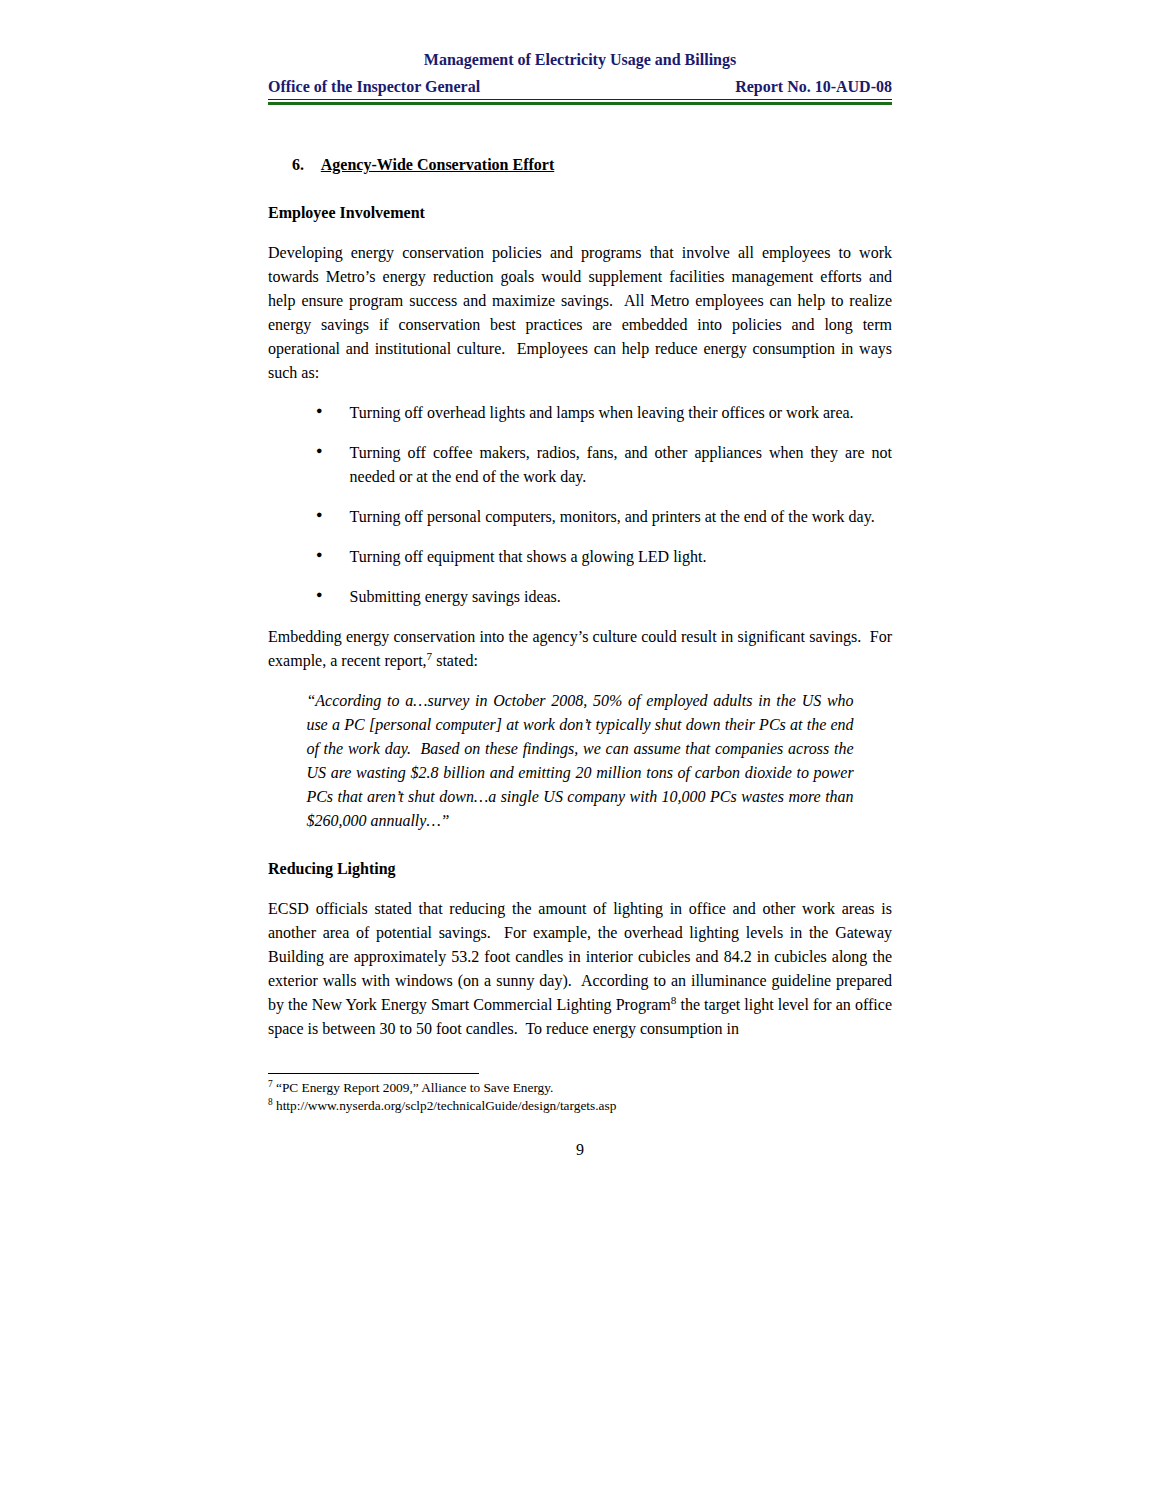Management of Electricity Usage and Billings
Office of the Inspector General Report No. 10-AUD-08
6. Agency-Wide Conservation Effort
Employee Involvement
Developing energy conservation policies and programs that involve all employees to work towards Metro’s energy reduction goals would supplement facilities management efforts and help ensure program success and maximize savings. All Metro employees can help to realize energy savings if conservation best practices are embedded into policies and long term operational and institutional culture. Employees can help reduce energy consumption in ways such as:
Turning off overhead lights and lamps when leaving their offices or work area.
Turning off coffee makers, radios, fans, and other appliances when they are not needed or at the end of the work day.
Turning off personal computers, monitors, and printers at the end of the work day.
Turning off equipment that shows a glowing LED light.
Submitting energy savings ideas.
Embedding energy conservation into the agency’s culture could result in significant savings. For example, a recent report,7 stated:
“According to a…survey in October 2008, 50% of employed adults in the US who use a PC [personal computer] at work don’t typically shut down their PCs at the end of the work day. Based on these findings, we can assume that companies across the US are wasting $2.8 billion and emitting 20 million tons of carbon dioxide to power PCs that aren’t shut down…a single US company with 10,000 PCs wastes more than $260,000 annually…”
Reducing Lighting
ECSD officials stated that reducing the amount of lighting in office and other work areas is another area of potential savings. For example, the overhead lighting levels in the Gateway Building are approximately 53.2 foot candles in interior cubicles and 84.2 in cubicles along the exterior walls with windows (on a sunny day). According to an illuminance guideline prepared by the New York Energy Smart Commercial Lighting Program8 the target light level for an office space is between 30 to 50 foot candles. To reduce energy consumption in
7 “PC Energy Report 2009,” Alliance to Save Energy.
8 http://www.nyserda.org/sclp2/technicalGuide/design/targets.asp
9